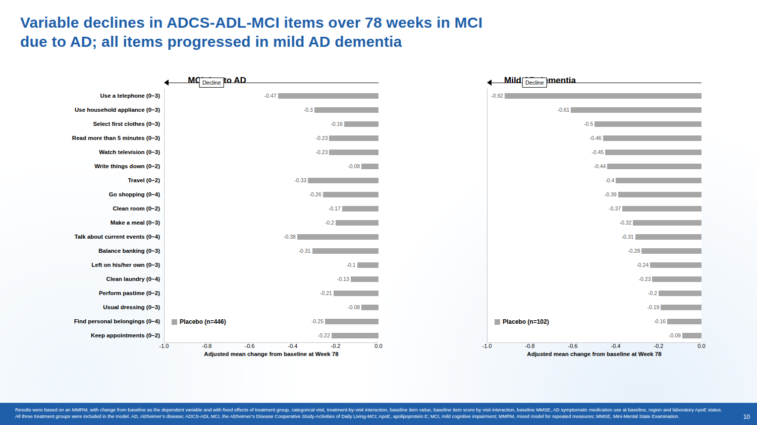Variable declines in ADCS-ADL-MCI items over 78 weeks in MCI
due to AD; all items progressed in mild AD dementia
MCI due to AD
Use a telephone (0−3)
Use household appliance (0−3)
Select first clothes (0−3)
Read more than 5 minutes (0−3)
Watch television (0−3)
Write things down (0−2)
Travel (0−2)
Go shopping (0−4)
Clean room (0−2)
Make a meal (0−3)
Talk about current events (0−4)
Balance banking (0−3)
Left on his/her own (0−3)
Clean laundry (0−4)
Perform pastime (0−2)
Usual dressing (0−3)
Find personal belongings (0−4)
Keep appointments (0−2)
Decline
-0.47
-0.3
-0.16
-0.23
-0.23
-0.08
-0.33
-0.26
-0.17
-0.2
-0.38
-0.31
-0.1
-0.13
-0.21
-0.08
-0.25
-0.22
Placebo (n=446)
-1.0 -0.8 -0.6 -0.4 -0.2 0.0
Adjusted mean change from baseline at Week 78
Mild AD dementia
Use a telephone (0−3)
Use household appliance (0−3)
Select first clothes (0−3)
Read more than 5 minutes (0−3)
Watch television (0−3)
Write things down (0−2)
Travel (0−2)
Go shopping (0−4)
Clean room (0−2)
Make a meal (0−3)
Talk about current events (0−4)
Balance banking (0−3)
Left on his/her own (0−3)
Clean laundry (0−4)
Perform pastime (0−2)
Usual dressing (0−3)
Find personal belongings (0−4)
Keep appointments (0−2)
Decline
-0.92
-0.61
-0.5
-0.46
-0.45
-0.44
-0.4
-0.39
-0.37
-0.32
-0.31
-0.28
-0.24
-0.23
-0.2
-0.19
-0.16
-0.09
Placebo (n=102)
-1.0 -0.8 -0.6 -0.4 -0.2 0.0
Adjusted mean change from baseline at Week 78
Results were based on an MMRM, with change from baseline as the dependent variable and with fixed effects of treatment group, categorical visit, treatment-by-visit interaction, baseline item value, baseline item score by visit interaction, baseline MMSE, AD symptomatic medication use at baseline, region and laboratory ApoE status. All three treatment groups were included in the model. AD, Alzheimer’s disease; ADCS-ADL MCI, the Alzheimer’s Disease Cooperative Study-Activities of Daily Living-MCI; ApoE, apolipoprotein E; MCI, mild cognitive impairment; MMRM, mixed model for repeated measures; MMSE, Mini-Mental State Examination. 10